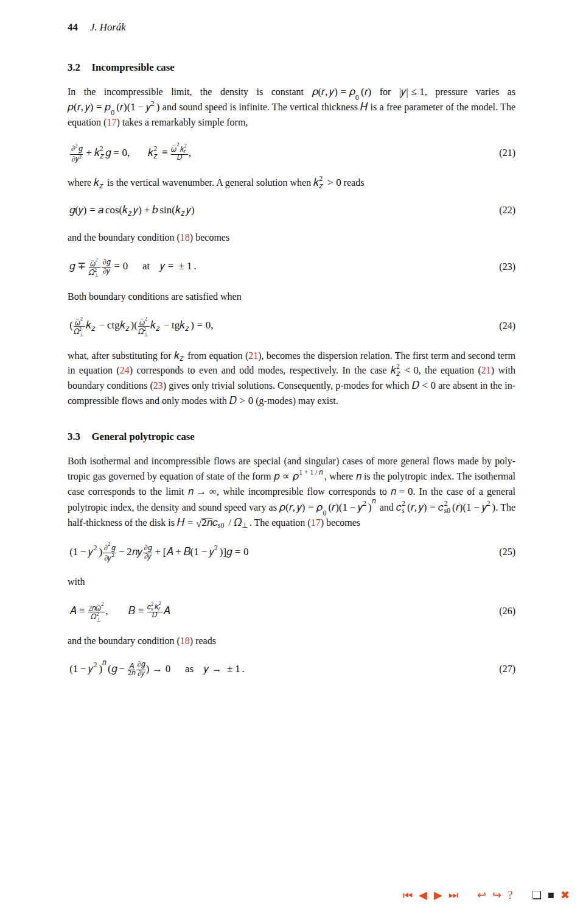44 J. Horák
3.2 Incompresible case
In the incompressible limit, the density is constant ρ(r,y)=ρ0(r) for |y|≤1, pressure varies as p(r,y)=p0(r)(1−y2) and sound speed is infinite. The vertical thickness H is a free parameter of the model. The equation (17) takes a remarkably simple form,
∂2g∂y2 + kz2g =0, kz2 ≡ ω~2kr2 D ,
(21)
where kz is the vertical wavenumber. A general solution when kz2>0 reads
g(y) = acos⁡(kzy) + bsin⁡(kzy)
(22)
and the boundary condition (18) becomes
g ∓ ω~2 Ω⊥2 ∂g∂y =0 at y=±1.
(23)
Both boundary conditions are satisfied when
( ω~2 Ω⊥2 kz − ctg⁡kz ) ( ω~2 Ω⊥2 kz − tg⁡kz ) =0,
(24)
what, after substituting for kz from equation (21), becomes the dispersion relation. The first term and second term in equation (24) corresponds to even and odd modes, respectively. In the case kz2<0, the equation (21) with boundary conditions (23) gives only trivial solutions. Consequently, p-modes for which D<0 are absent in the incompressible flows and only modes with D>0 (g-modes) may exist.
3.3 General polytropic case
Both isothermal and incompressible flows are special (and singular) cases of more general flows made by polytropic gas governed by equation of state of the form p∝ρ1+1/n, where n is the polytropic index. The isothermal case corresponds to the limit n→∞, while incompresible flow corresponds to n=0. In the case of a general polytropic index, the density and sound speed vary as ρ(r,y)=ρ0(r)(1−y2)n and cs2(r,y)=cs02(r)(1−y2). The half-thickness of the disk is H=2ncs0/Ω⊥. The equation (17) becomes
(1−y2) ∂2g∂y2 − 2ny ∂g∂y + [ A+B (1−y2) ] g =0
(25)
with
A≡ 2nω~2 Ω⊥2 , B≡ cs2kr2 D A
(26)
and the boundary condition (18) reads
(1−y2) n ( g− A2n ∂g∂y ) →0 as y→±1.
(27)
⏮ ◀ ▶ ⏭ ↩ ↪ ? ❏ ■ ✖